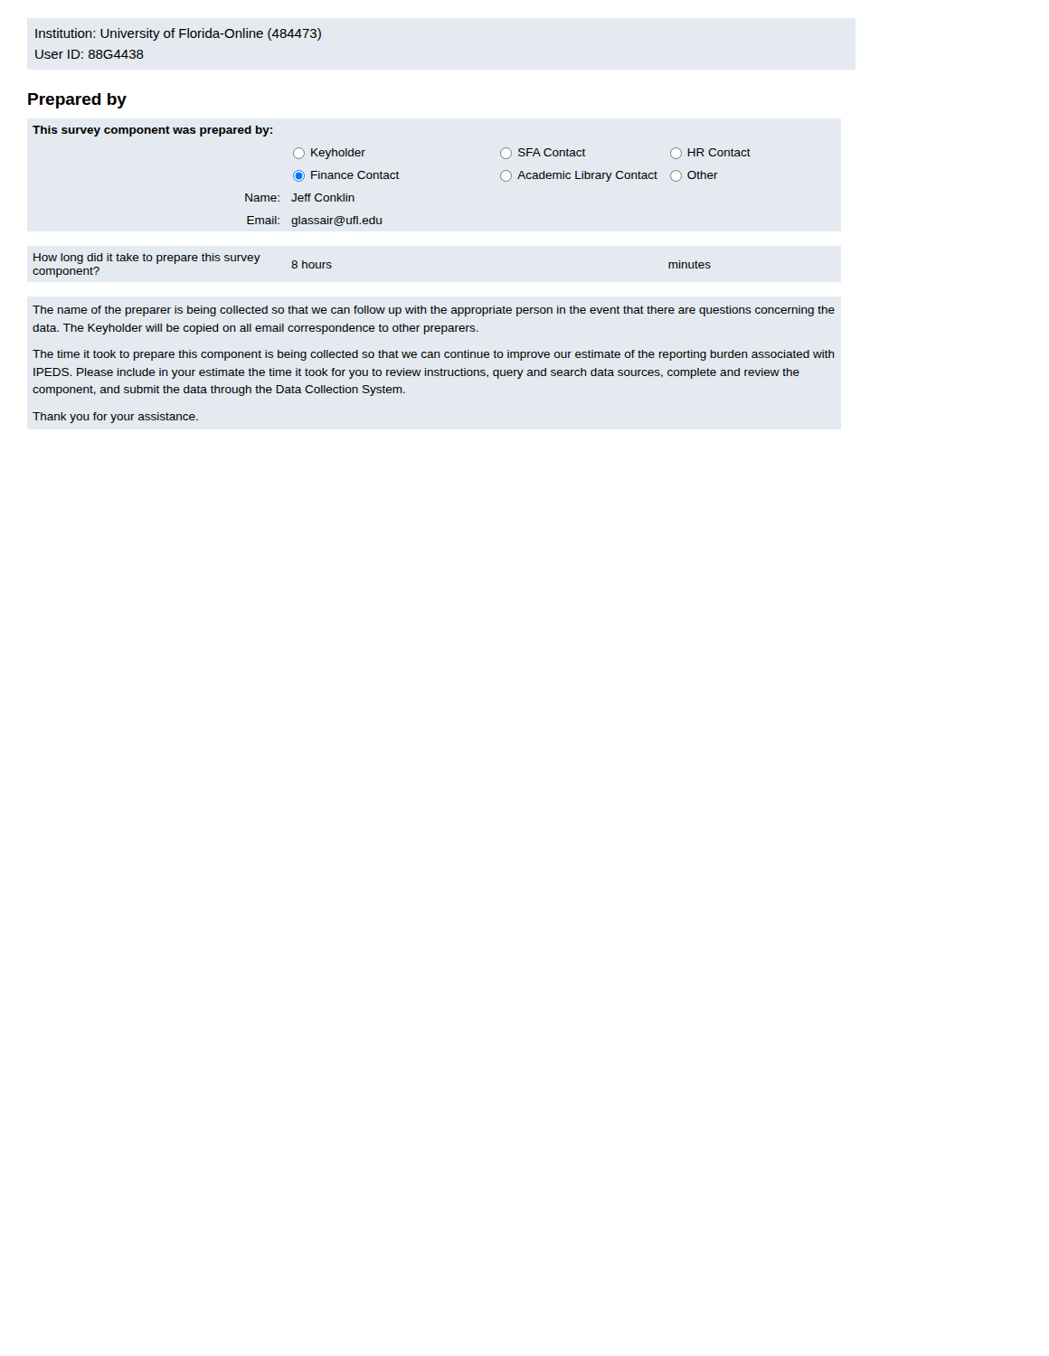Institution: University of Florida-Online (484473)
User ID: 88G4438
Prepared by
| This survey component was prepared by: |
| | Keyholder | SFA Contact | HR Contact | |
| | Finance Contact | Academic Library Contact | Other | |
| Name: | Jeff Conklin | |
| Email: | glassair@ufl.edu | |
| How long did it take to prepare this survey component? | 8 hours | | minutes | |
| The name of the preparer is being collected so that we can follow up with the appropriate person in the event that there are questions concerning the data. The Keyholder will be copied on all email correspondence to other preparers. |
| The time it took to prepare this component is being collected so that we can continue to improve our estimate of the reporting burden associated with IPEDS. Please include in your estimate the time it took for you to review instructions, query and search data sources, complete and review the component, and submit the data through the Data Collection System. |
| Thank you for your assistance. |